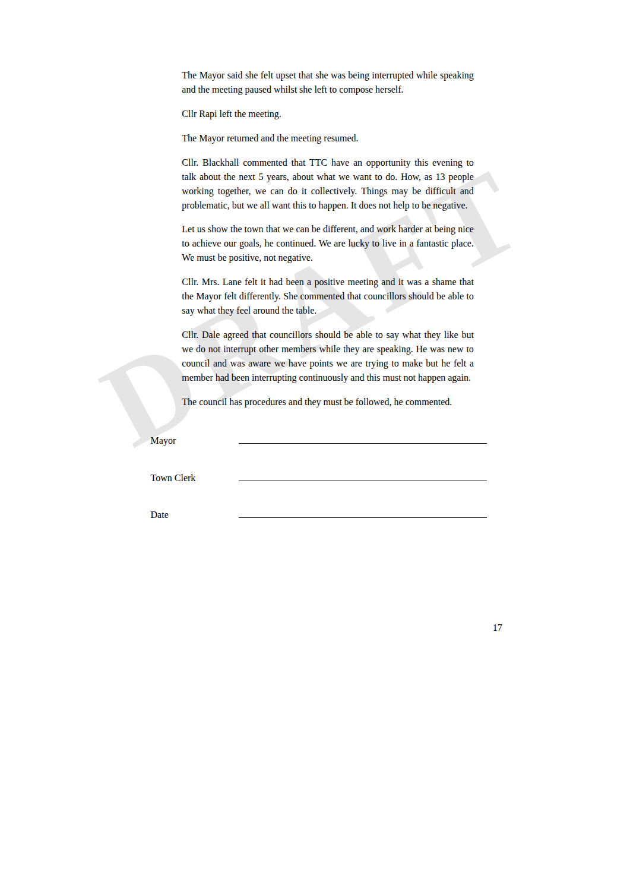DRAFT
The Mayor said she felt upset that she was being interrupted while speaking and the meeting paused whilst she left to compose herself.
Cllr Rapi left the meeting.
The Mayor returned and the meeting resumed.
Cllr. Blackhall commented that TTC have an opportunity this evening to talk about the next 5 years, about what we want to do. How, as 13 people working together, we can do it collectively. Things may be difficult and problematic, but we all want this to happen. It does not help to be negative.
Let us show the town that we can be different, and work harder at being nice to achieve our goals, he continued. We are lucky to live in a fantastic place. We must be positive, not negative.
Cllr. Mrs. Lane felt it had been a positive meeting and it was a shame that the Mayor felt differently. She commented that councillors should be able to say what they feel around the table.
Cllr. Dale agreed that councillors should be able to say what they like but we do not interrupt other members while they are speaking. He was new to council and was aware we have points we are trying to make but he felt a member had been interrupting continuously and this must not happen again.
The council has procedures and they must be followed, he commented.
Mayor
Town Clerk
Date
17